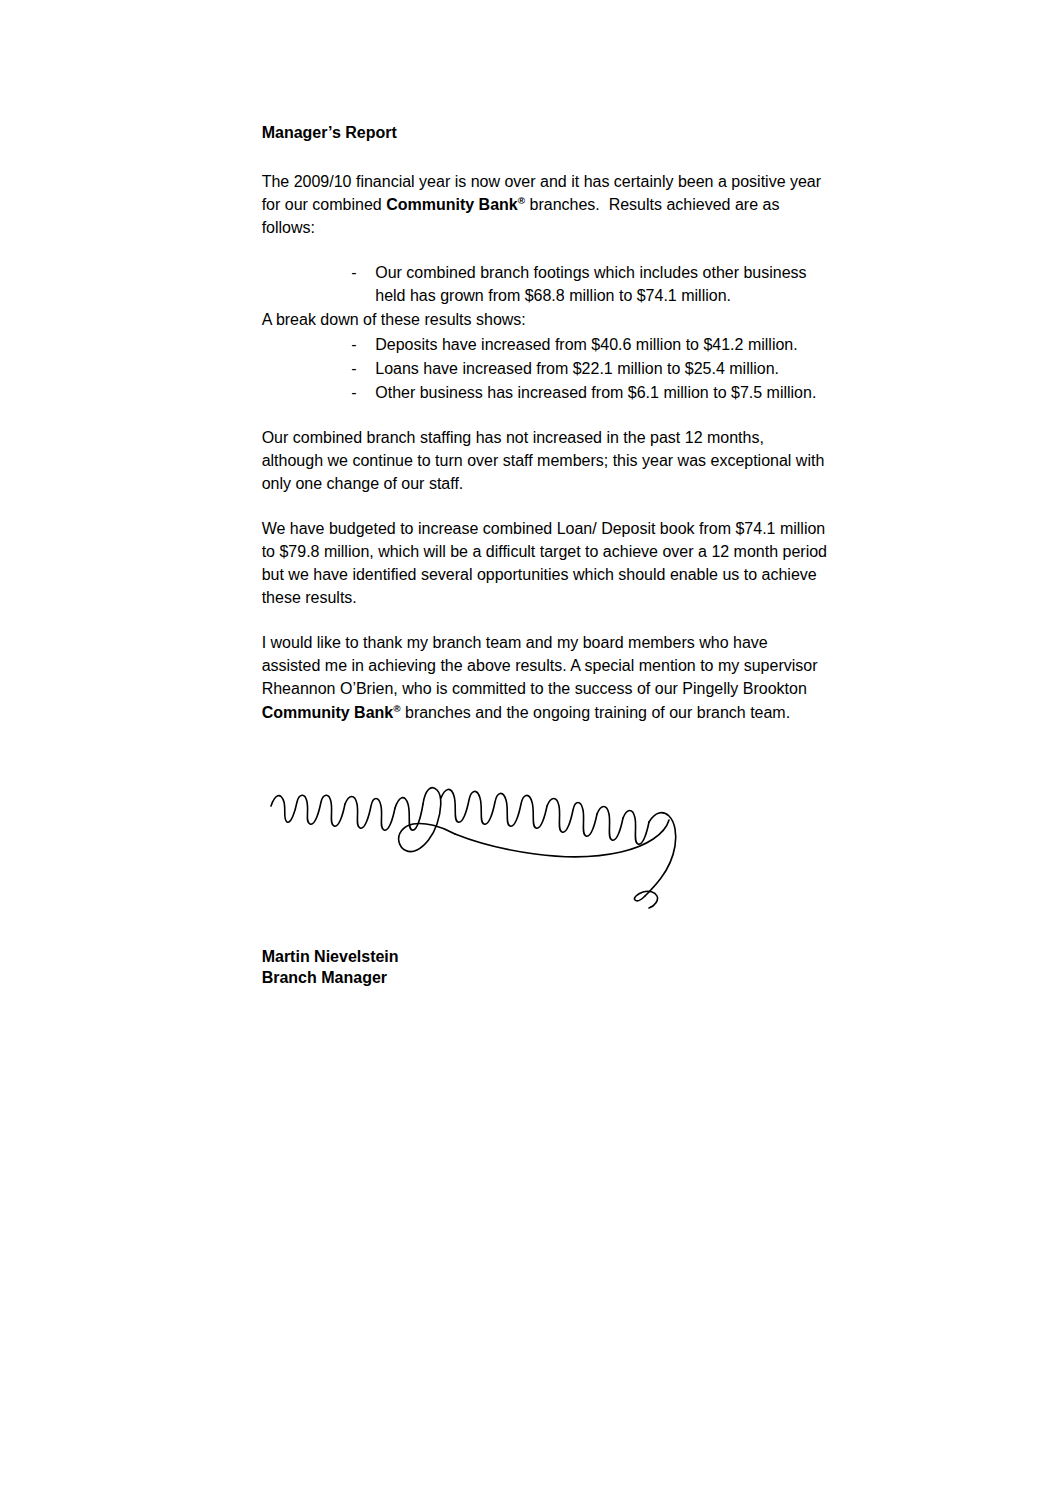Manager’s Report
The 2009/10 financial year is now over and it has certainly been a positive year for our combined Community Bank® branches. Results achieved are as follows:
Our combined branch footings which includes other business held has grown from $68.8 million to $74.1 million.
A break down of these results shows:
Deposits have increased from $40.6 million to $41.2 million.
Loans have increased from $22.1 million to $25.4 million.
Other business has increased from $6.1 million to $7.5 million.
Our combined branch staffing has not increased in the past 12 months, although we continue to turn over staff members; this year was exceptional with only one change of our staff.
We have budgeted to increase combined Loan/ Deposit book from $74.1 million to $79.8 million, which will be a difficult target to achieve over a 12 month period but we have identified several opportunities which should enable us to achieve these results.
I would like to thank my branch team and my board members who have assisted me in achieving the above results. A special mention to my supervisor Rheannon O’Brien, who is committed to the success of our Pingelly Brookton Community Bank® branches and the ongoing training of our branch team.
Martin Nievelstein
Branch Manager